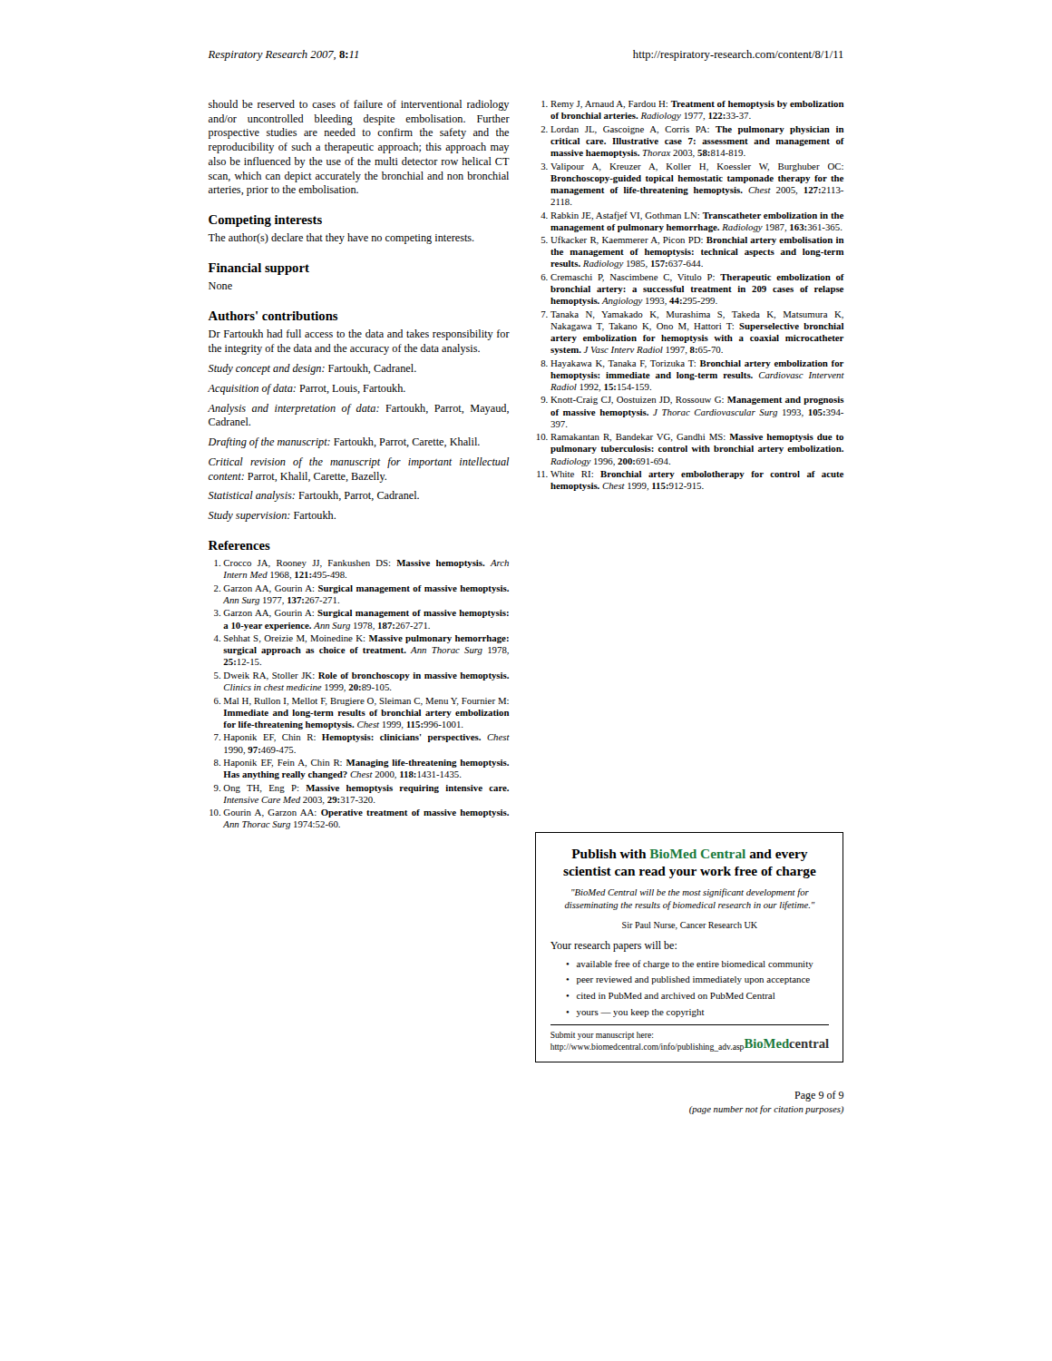Respiratory Research 2007, 8: 11
http://respiratory-research.com/content/8/1/11
should be reserved to cases of failure of interventional radiology and/or uncontrolled bleeding despite embolisation. Further prospective studies are needed to confirm the safety and the reproducibility of such a therapeutic approach; this approach may also be influenced by the use of the multi detector row helical CT scan, which can depict accurately the bronchial and non bronchial arteries, prior to the embolisation.
Competing interests
The author(s) declare that they have no competing interests.
Financial support
None
Authors' contributions
Dr Fartoukh had full access to the data and takes responsibility for the integrity of the data and the accuracy of the data analysis.
Study concept and design: Fartoukh, Cadranel.
Acquisition of data: Parrot, Louis, Fartoukh.
Analysis and interpretation of data: Fartoukh, Parrot, Mayaud, Cadranel.
Drafting of the manuscript: Fartoukh, Parrot, Carette, Khalil.
Critical revision of the manuscript for important intellectual content: Parrot, Khalil, Carette, Bazelly.
Statistical analysis: Fartoukh, Parrot, Cadranel.
Study supervision: Fartoukh.
References
Crocco JA, Rooney JJ, Fankushen DS: Massive hemoptysis. Arch Intern Med 1968, 121: 495-498.
Garzon AA, Gourin A: Surgical management of massive hemoptysis. Ann Surg 1977, 137: 267-271.
Garzon AA, Gourin A: Surgical management of massive hemoptysis: a 10-year experience. Ann Surg 1978, 187: 267-271.
Sehhat S, Oreizie M, Moinedine K: Massive pulmonary hemorrhage: surgical approach as choice of treatment. Ann Thorac Surg 1978, 25: 12-15.
Dweik RA, Stoller JK: Role of bronchoscopy in massive hemoptysis. Clinics in chest medicine 1999, 20: 89-105.
Mal H, Rullon I, Mellot F, Brugiere O, Sleiman C, Menu Y, Fournier M: Immediate and long-term results of bronchial artery embolization for life-threatening hemoptysis. Chest 1999, 115: 996-1001.
Haponik EF, Chin R: Hemoptysis: clinicians' perspectives. Chest 1990, 97: 469-475.
Haponik EF, Fein A, Chin R: Managing life-threatening hemoptysis. Has anything really changed? Chest 2000, 118: 1431-1435.
Ong TH, Eng P: Massive hemoptysis requiring intensive care. Intensive Care Med 2003, 29: 317-320.
Gourin A, Garzon AA: Operative treatment of massive hemoptysis. Ann Thorac Surg 1974:52-60.
Remy J, Arnaud A, Fardou H: Treatment of hemoptysis by embolization of bronchial arteries. Radiology 1977, 122: 33-37.
Lordan JL, Gascoigne A, Corris PA: The pulmonary physician in critical care. Illustrative case 7: assessment and management of massive haemoptysis. Thorax 2003, 58: 814-819.
Valipour A, Kreuzer A, Koller H, Koessler W, Burghuber OC: Bronchoscopy-guided topical hemostatic tamponade therapy for the management of life-threatening hemoptysis. Chest 2005, 127: 2113-2118.
Rabkin JE, Astafjef VI, Gothman LN: Transcatheter embolization in the management of pulmonary hemorrhage. Radiology 1987, 163: 361-365.
Ufkacker R, Kaemmerer A, Picon PD: Bronchial artery embolisation in the management of hemoptysis: technical aspects and long-term results. Radiology 1985, 157: 637-644.
Cremaschi P, Nascimbene C, Vitulo P: Therapeutic embolization of bronchial artery: a successful treatment in 209 cases of relapse hemoptysis. Angiology 1993, 44: 295-299.
Tanaka N, Yamakado K, Murashima S, Takeda K, Matsumura K, Nakagawa T, Takano K, Ono M, Hattori T: Superselective bronchial artery embolization for hemoptysis with a coaxial microcatheter system. J Vasc Interv Radiol 1997, 8: 65-70.
Hayakawa K, Tanaka F, Torizuka T: Bronchial artery embolization for hemoptysis: immediate and long-term results. Cardiovasc Intervent Radiol 1992, 15: 154-159.
Knott-Craig CJ, Oostuizen JD, Rossouw G: Management and prognosis of massive hemoptysis. J Thorac Cardiovascular Surg 1993, 105: 394-397.
Ramakantan R, Bandekar VG, Gandhi MS: Massive hemoptysis due to pulmonary tuberculosis: control with bronchial artery embolization. Radiology 1996, 200: 691-694.
White RI: Bronchial artery embolotherapy for control af acute hemoptysis. Chest 1999, 115: 912-915.
Publish with BioMed Central and every scientist can read your work free of charge
"BioMed Central will be the most significant development for disseminating the results of biomedical research in our lifetime."
Sir Paul Nurse, Cancer Research UK
Your research papers will be:
available free of charge to the entire biomedical community
peer reviewed and published immediately upon acceptance
cited in PubMed and archived on PubMed Central
yours — you keep the copyright
Submit your manuscript here:
http://www.biomedcentral.com/info/publishing_adv.asp
BioMed central
Page 9 of 9
(page number not for citation purposes)